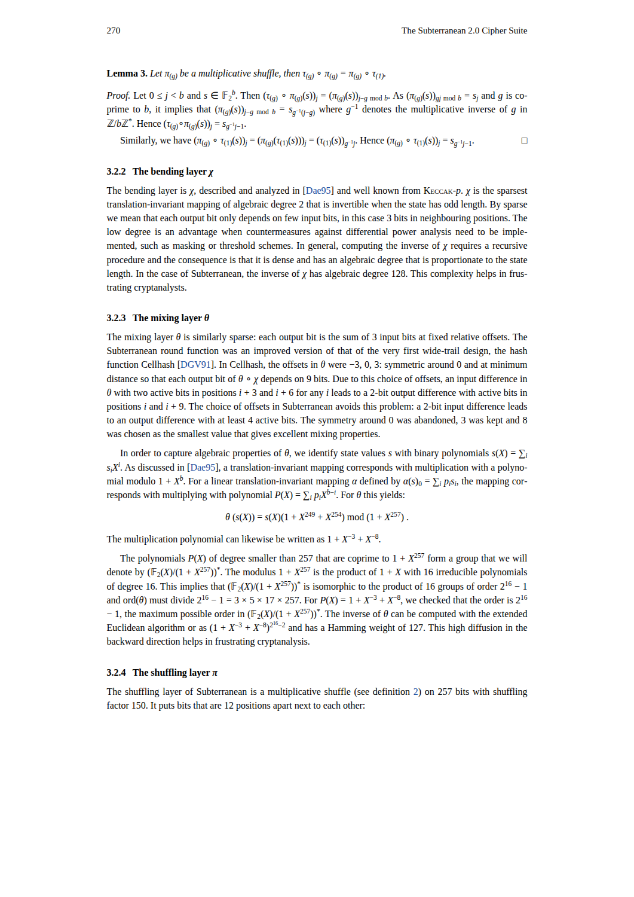270 The Subterranean 2.0 Cipher Suite
Lemma 3. Let π(g) be a multiplicative shuffle, then τ(g) ∘ π(g) = π(g) ∘ τ(1).
Proof. Let 0 ≤ j < b and s ∈ 𝔽2b. Then (τ(g) ∘ π(g)(s))j = (π(g)(s))j−g mod b. As (π(g)(s))gj mod b = sj and g is coprime to b, it implies that (π(g)(s))j−g mod b = sg−1(j−g) where g−1 denotes the multiplicative inverse of g in ℤ/bℤ*. Hence (τ(g)∘π(g)(s))j = sg−1j−1.
Similarly, we have (π(g) ∘ τ(1)(s))j = (π(g)(τ(1)(s)))j = (τ(1)(s))g−1j. Hence (π(g) ∘ τ(1)(s))j = sg−1j−1.
3.2.2 The bending layer χ
The bending layer is χ, described and analyzed in [Dae95] and well known from Keccak-p. χ is the sparsest translation-invariant mapping of algebraic degree 2 that is invertible when the state has odd length. By sparse we mean that each output bit only depends on few input bits, in this case 3 bits in neighbouring positions. The low degree is an advantage when countermeasures against differential power analysis need to be implemented, such as masking or threshold schemes. In general, computing the inverse of χ requires a recursive procedure and the consequence is that it is dense and has an algebraic degree that is proportionate to the state length. In the case of Subterranean, the inverse of χ has algebraic degree 128. This complexity helps in frustrating cryptanalysts.
3.2.3 The mixing layer θ
The mixing layer θ is similarly sparse: each output bit is the sum of 3 input bits at fixed relative offsets. The Subterranean round function was an improved version of that of the very first wide-trail design, the hash function Cellhash [DGV91]. In Cellhash, the offsets in θ were −3, 0, 3: symmetric around 0 and at minimum distance so that each output bit of θ ∘ χ depends on 9 bits. Due to this choice of offsets, an input difference in θ with two active bits in positions i + 3 and i + 6 for any i leads to a 2-bit output difference with active bits in positions i and i + 9. The choice of offsets in Subterranean avoids this problem: a 2-bit input difference leads to an output difference with at least 4 active bits. The symmetry around 0 was abandoned, 3 was kept and 8 was chosen as the smallest value that gives excellent mixing properties.
In order to capture algebraic properties of θ, we identify state values s with binary polynomials s(X) = ∑i siXi. As discussed in [Dae95], a translation-invariant mapping corresponds with multiplication with a polynomial modulo 1 + Xb. For a linear translation-invariant mapping α defined by α(s)0 = ∑i pisi, the mapping corresponds with multiplying with polynomial P(X) = ∑i piXb−i. For θ this yields:
θ (s(X)) = s(X)(1 + X249 + X254) mod (1 + X257) .
The multiplication polynomial can likewise be written as 1 + X−3 + X−8.
The polynomials P(X) of degree smaller than 257 that are coprime to 1 + X257 form a group that we will denote by (𝔽2(X)/(1 + X257))*. The modulus 1 + X257 is the product of 1 + X with 16 irreducible polynomials of degree 16. This implies that (𝔽2(X)/(1 + X257))* is isomorphic to the product of 16 groups of order 216 − 1 and ord(θ) must divide 216 − 1 = 3 × 5 × 17 × 257. For P(X) = 1 + X−3 + X−8, we checked that the order is 216 − 1, the maximum possible order in (𝔽2(X)/(1 + X257))*. The inverse of θ can be computed with the extended Euclidean algorithm or as (1 + X−3 + X−8)216−2 and has a Hamming weight of 127. This high diffusion in the backward direction helps in frustrating cryptanalysis.
3.2.4 The shuffling layer π
The shuffling layer of Subterranean is a multiplicative shuffle (see definition 2) on 257 bits with shuffling factor 150. It puts bits that are 12 positions apart next to each other: